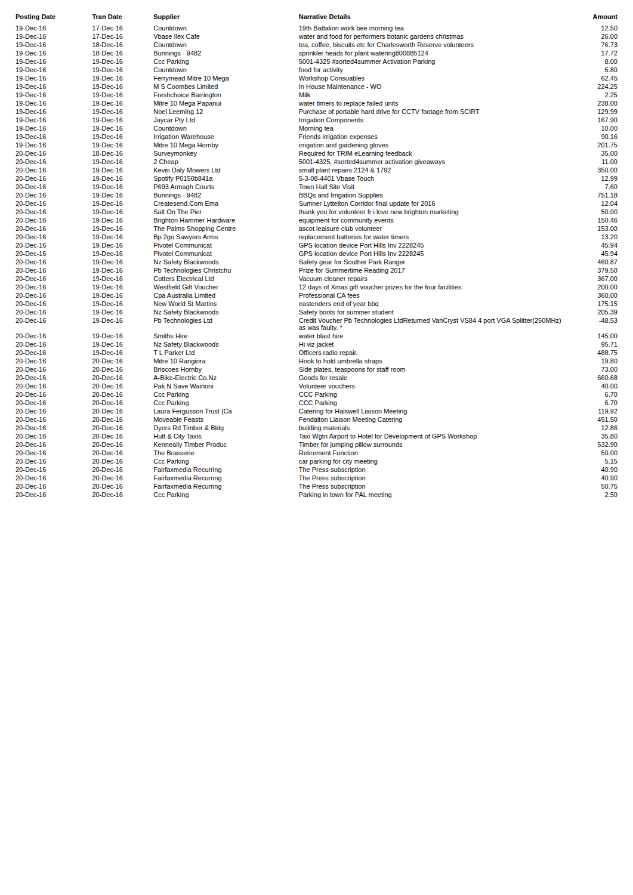| Posting Date | Tran Date | Supplier | Narrative Details | Amount |
| --- | --- | --- | --- | --- |
| 19-Dec-16 | 17-Dec-16 | Countdown | 19th Battalion work bee morning tea | 12.50 |
| 19-Dec-16 | 17-Dec-16 | Vbase Ilex Cafe | water and food for performers botanic gardens christmas | 26.00 |
| 19-Dec-16 | 18-Dec-16 | Countdown | tea, coffee, biscuits etc for Charlesworth Reserve volunteers | 76.73 |
| 19-Dec-16 | 18-Dec-16 | Bunnings - 9482 | sprinkler heads for plant watering800885124 | 17.72 |
| 19-Dec-16 | 19-Dec-16 | Ccc Parking | 5001-4325 #sorted4summer Activation Parking | 8.00 |
| 19-Dec-16 | 19-Dec-16 | Countdown | food for activity | 5.80 |
| 19-Dec-16 | 19-Dec-16 | Ferrymead Mitre 10 Mega | Workshop Consuables | 62.45 |
| 19-Dec-16 | 19-Dec-16 | M S Coombes Limited | In House Maintenance - WO | 224.25 |
| 19-Dec-16 | 19-Dec-16 | Freshchoice Barrington | Milk | 2.25 |
| 19-Dec-16 | 19-Dec-16 | Mitre 10 Mega Papanui | water timers to replace failed units | 238.00 |
| 19-Dec-16 | 19-Dec-16 | Noel Leeming 12 | Purchase of portable hard drive for CCTV footage from SCIRT | 129.99 |
| 19-Dec-16 | 19-Dec-16 | Jaycar Pty Ltd | Irrigation Components | 167.90 |
| 19-Dec-16 | 19-Dec-16 | Countdown | Morning tea | 10.00 |
| 19-Dec-16 | 19-Dec-16 | Irrigation Warehouse | Friends irrigation expenses | 90.16 |
| 19-Dec-16 | 19-Dec-16 | Mitre 10 Mega Hornby | irrigation and gardening gloves | 201.75 |
| 20-Dec-16 | 18-Dec-16 | Surveymonkey | Required for TRIM eLearning feedback | 35.00 |
| 20-Dec-16 | 19-Dec-16 | 2 Cheap | 5001-4325, #sorted4summer activation giveaways | 11.00 |
| 20-Dec-16 | 19-Dec-16 | Kevin Daly Mowers Ltd | small plant repairs 2124 & 1792 | 350.00 |
| 20-Dec-16 | 19-Dec-16 | Spotify P0150b841a | 5-3-08-4401 Vbase Touch | 12.99 |
| 20-Dec-16 | 19-Dec-16 | P693 Armagh Courts | Town Hall Site Visit | 7.60 |
| 20-Dec-16 | 19-Dec-16 | Bunnings - 9482 | BBQs and Irrigation Supplies | 751.18 |
| 20-Dec-16 | 19-Dec-16 | Createsend.Com Ema | Sumner Lyttelton Corridor final update for 2016 | 12.04 |
| 20-Dec-16 | 19-Dec-16 | Salt On The Pier | thank you for volunteer fr i love new brighton marketing | 50.00 |
| 20-Dec-16 | 19-Dec-16 | Brighton Hammer Hardware | equipment for community events | 150.46 |
| 20-Dec-16 | 19-Dec-16 | The Palms Shopping Centre | ascot leaisure club volunteer | 153.00 |
| 20-Dec-16 | 19-Dec-16 | Bp 2go Sawyers Arms | replacement batteries for water timers | 13.20 |
| 20-Dec-16 | 19-Dec-16 | Pivotel Communicat | GPS location device Port Hills Inv 2228245 | 45.94 |
| 20-Dec-16 | 19-Dec-16 | Pivotel Communicat | GPS location device Port Hills Inv 2228245 | 45.94 |
| 20-Dec-16 | 19-Dec-16 | Nz Safety Blackwoods | Safety gear for Souther Park Ranger | 460.87 |
| 20-Dec-16 | 19-Dec-16 | Pb Technologies Christchu | Prize for Summertime Reading 2017 | 379.50 |
| 20-Dec-16 | 19-Dec-16 | Cotters Electrical Ltd | Vacuum cleaner repairs | 367.00 |
| 20-Dec-16 | 19-Dec-16 | Westfield Gift Voucher | 12 days of Xmas gift voucher prizes for the four facilities. | 200.00 |
| 20-Dec-16 | 19-Dec-16 | Cpa Australia Limited | Professional CA fees | 360.00 |
| 20-Dec-16 | 19-Dec-16 | New World St Martins | eastenders end of year bbq | 175.15 |
| 20-Dec-16 | 19-Dec-16 | Nz Safety Blackwoods | Safety boots for summer student | 205.39 |
| 20-Dec-16 | 19-Dec-16 | Pb Technologies Ltd | Credit Voucher Pb Technologies LtdReturned VanCryst VS84 4 port VGA Splitter(250MHz) as was faulty. * | -48.53 |
| 20-Dec-16 | 19-Dec-16 | Smiths Hire | water blast hire | 145.00 |
| 20-Dec-16 | 19-Dec-16 | Nz Safety Blackwoods | Hi viz jacket | 95.71 |
| 20-Dec-16 | 19-Dec-16 | T L Parker Ltd | Officers radio repair. | 488.75 |
| 20-Dec-16 | 20-Dec-16 | Mitre 10 Rangiora | Hook to hold umbrella straps | 19.80 |
| 20-Dec-16 | 20-Dec-16 | Briscoes Hornby | Side plates, teaspoons for staff room | 73.00 |
| 20-Dec-16 | 20-Dec-16 | A-Bike-Electric.Co.Nz | Goods for resale | 660.68 |
| 20-Dec-16 | 20-Dec-16 | Pak N Save Wainoni | Volunteer vouchers | 40.00 |
| 20-Dec-16 | 20-Dec-16 | Ccc Parking | CCC Parking | 6.70 |
| 20-Dec-16 | 20-Dec-16 | Ccc Parking | CCC Parking | 6.70 |
| 20-Dec-16 | 20-Dec-16 | Laura Fergusson Trust (Ca | Catering for Halswell Liaison Meeting | 119.92 |
| 20-Dec-16 | 20-Dec-16 | Moveable Feasts | Fendalton Liaison Meeting Catering | 451.50 |
| 20-Dec-16 | 20-Dec-16 | Dyers Rd Timber & Bldg | building materials | 12.86 |
| 20-Dec-16 | 20-Dec-16 | Hutt & City Taxis | Taxi Wgtn Airport to Hotel for Development of GPS Workshop | 35.80 |
| 20-Dec-16 | 20-Dec-16 | Kenneally Timber Produc | Timber for jumping pillow surrounds | 532.90 |
| 20-Dec-16 | 20-Dec-16 | The Brasserie | Retirement Function | 50.00 |
| 20-Dec-16 | 20-Dec-16 | Ccc Parking | car parking for city meeting | 5.15 |
| 20-Dec-16 | 20-Dec-16 | Fairfaxmedia Recurring | The Press subscription | 40.90 |
| 20-Dec-16 | 20-Dec-16 | Fairfaxmedia Recurring | The Press subscription | 40.90 |
| 20-Dec-16 | 20-Dec-16 | Fairfaxmedia Recurring | The Press subscription | 50.75 |
| 20-Dec-16 | 20-Dec-16 | Ccc Parking | Parking in town for PAL meeting | 2.50 |